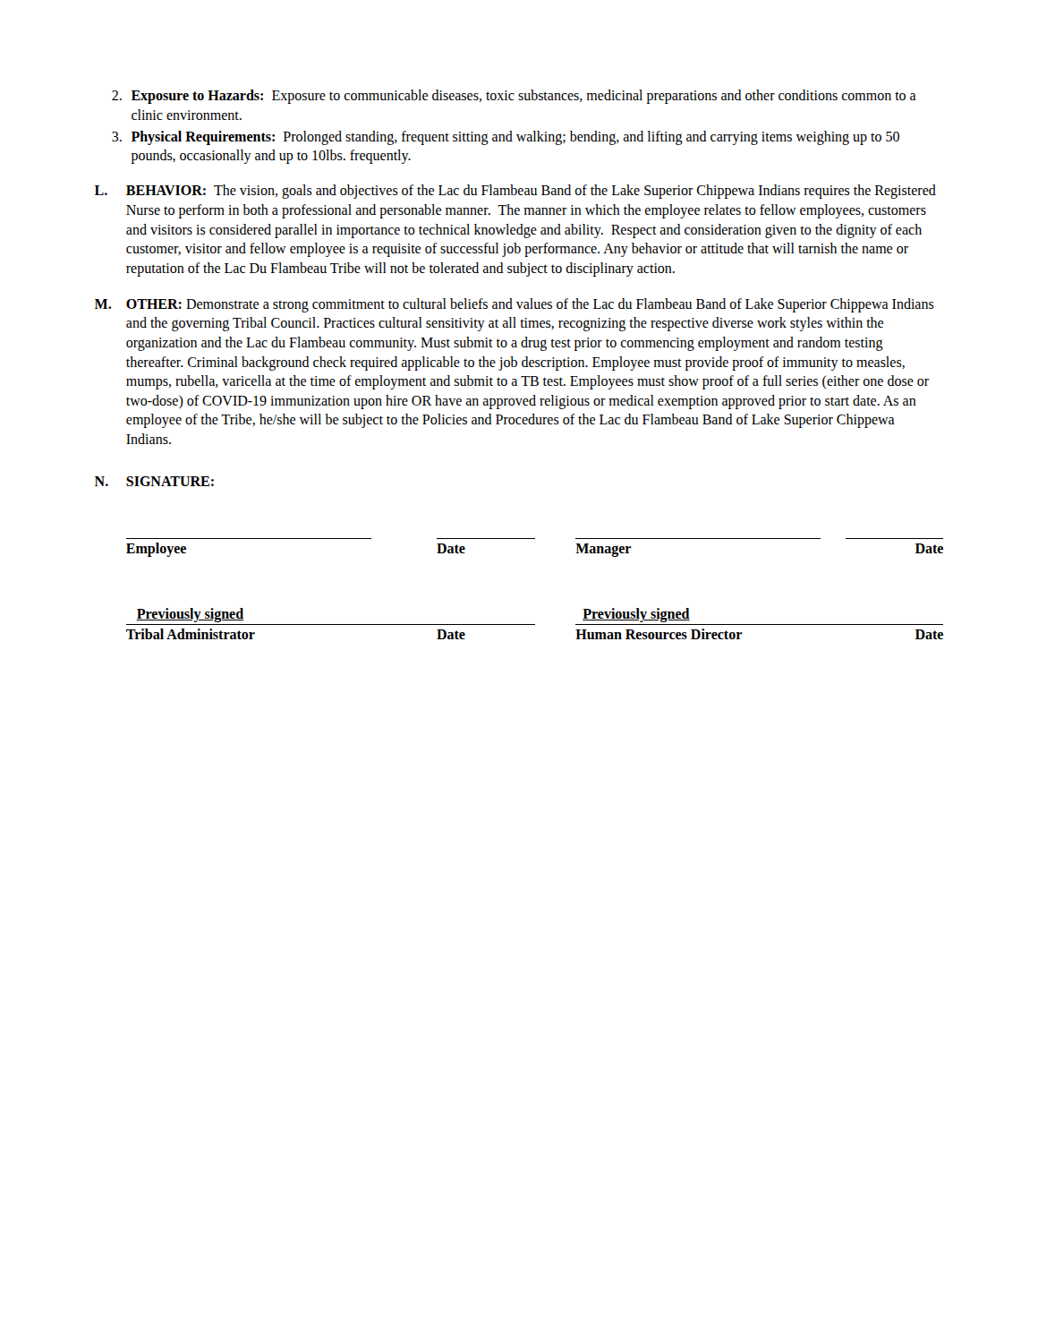Exposure to Hazards: Exposure to communicable diseases, toxic substances, medicinal preparations and other conditions common to a clinic environment.
Physical Requirements: Prolonged standing, frequent sitting and walking; bending, and lifting and carrying items weighing up to 50 pounds, occasionally and up to 10lbs. frequently.
L. BEHAVIOR: The vision, goals and objectives of the Lac du Flambeau Band of the Lake Superior Chippewa Indians requires the Registered Nurse to perform in both a professional and personable manner. The manner in which the employee relates to fellow employees, customers and visitors is considered parallel in importance to technical knowledge and ability. Respect and consideration given to the dignity of each customer, visitor and fellow employee is a requisite of successful job performance. Any behavior or attitude that will tarnish the name or reputation of the Lac Du Flambeau Tribe will not be tolerated and subject to disciplinary action.
M. OTHER: Demonstrate a strong commitment to cultural beliefs and values of the Lac du Flambeau Band of Lake Superior Chippewa Indians and the governing Tribal Council. Practices cultural sensitivity at all times, recognizing the respective diverse work styles within the organization and the Lac du Flambeau community. Must submit to a drug test prior to commencing employment and random testing thereafter. Criminal background check required applicable to the job description. Employee must provide proof of immunity to measles, mumps, rubella, varicella at the time of employment and submit to a TB test. Employees must show proof of a full series (either one dose or two-dose) of COVID-19 immunization upon hire OR have an approved religious or medical exemption approved prior to start date. As an employee of the Tribe, he/she will be subject to the Policies and Procedures of the Lac du Flambeau Band of Lake Superior Chippewa Indians.
N. SIGNATURE:
| Employee | | Date | | Manager | | Date |
| Previously signed | | | | Previously signed | | |
| Tribal Administrator | | Date | | Human Resources Director | | Date |